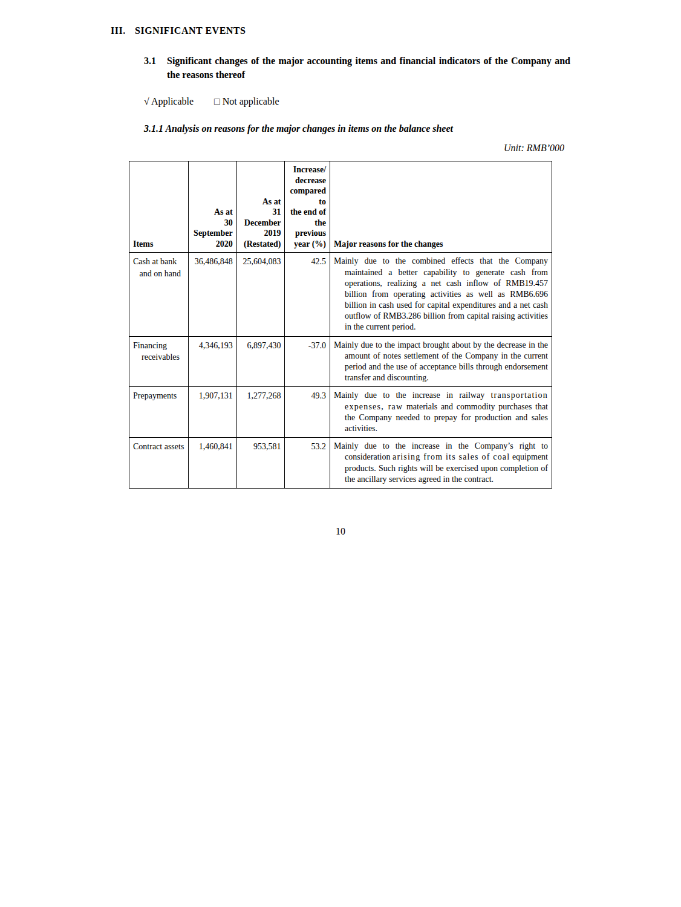III. SIGNIFICANT EVENTS
3.1 Significant changes of the major accounting items and financial indicators of the Company and the reasons thereof
√ Applicable □ Not applicable
3.1.1 Analysis on reasons for the major changes in items on the balance sheet
Unit: RMB’000
| Items | As at 30 September 2020 | As at 31 December 2019 (Restated) | Increase/ decrease compared to the end of the previous year (%) | Major reasons for the changes |
| --- | --- | --- | --- | --- |
| Cash at bank and on hand | 36,486,848 | 25,604,083 | 42.5 | Mainly due to the combined effects that the Company maintained a better capability to generate cash from operations, realizing a net cash inflow of RMB19.457 billion from operating activities as well as RMB6.696 billion in cash used for capital expenditures and a net cash outflow of RMB3.286 billion from capital raising activities in the current period. |
| Financing receivables | 4,346,193 | 6,897,430 | -37.0 | Mainly due to the impact brought about by the decrease in the amount of notes settlement of the Company in the current period and the use of acceptance bills through endorsement transfer and discounting. |
| Prepayments | 1,907,131 | 1,277,268 | 49.3 | Mainly due to the increase in railway transportation expenses, raw materials and commodity purchases that the Company needed to prepay for production and sales activities. |
| Contract assets | 1,460,841 | 953,581 | 53.2 | Mainly due to the increase in the Company’s right to consideration arising from its sales of coal equipment products. Such rights will be exercised upon completion of the ancillary services agreed in the contract. |
10